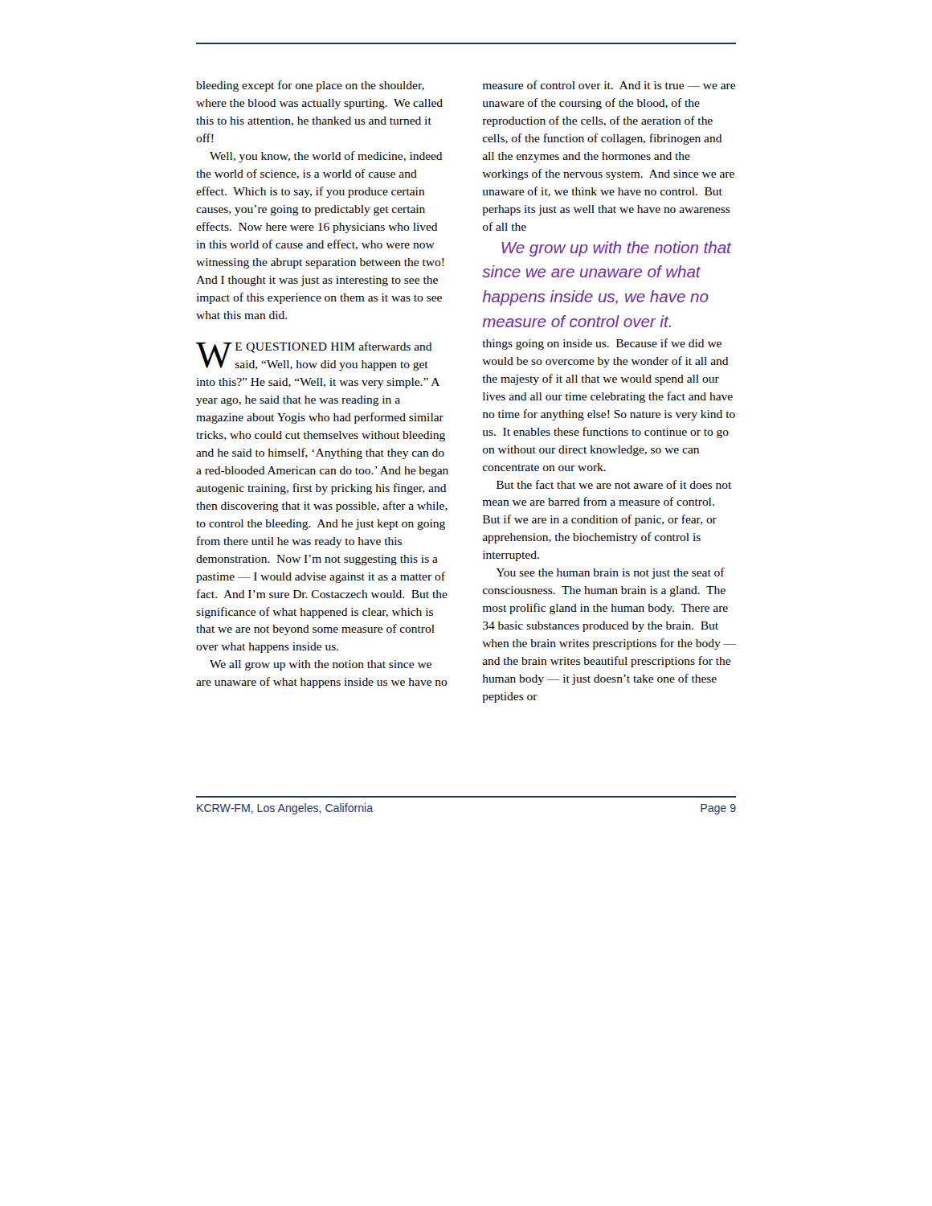bleeding except for one place on the shoulder, where the blood was actually spurting. We called this to his attention, he thanked us and turned it off!
Well, you know, the world of medicine, indeed the world of science, is a world of cause and effect. Which is to say, if you produce certain causes, you’re going to predictably get certain effects. Now here were 16 physicians who lived in this world of cause and effect, who were now witnessing the abrupt separation between the two! And I thought it was just as interesting to see the impact of this experience on them as it was to see what this man did.
WE QUESTIONED HIM afterwards and said, “Well, how did you happen to get into this?” He said, “Well, it was very simple.” A year ago, he said that he was reading in a magazine about Yogis who had performed similar tricks, who could cut themselves without bleeding and he said to himself, ‘Anything that they can do a red-blooded American can do too.’ And he began autogenic training, first by pricking his finger, and then discovering that it was possible, after a while, to control the bleeding. And he just kept on going from there until he was ready to have this demonstration. Now I’m not suggesting this is a pastime — I would advise against it as a matter of fact. And I’m sure Dr. Costaczech would. But the significance of what happened is clear, which is that we are not beyond some measure of control over what happens inside us.
We all grow up with the notion that since we are unaware of what happens inside us we have no measure of control over it. And it is true — we are unaware of the coursing of the blood, of the reproduction of the cells, of the aeration of the cells, of the function of collagen, fibrinogen and all the enzymes and the hormones and the workings of the nervous system. And since we are unaware of it, we think we have no control. But perhaps its just as well that we have no awareness of all the
We grow up with the notion that since we are unaware of what happens inside us, we have no measure of control over it.
things going on inside us. Because if we did we would be so overcome by the wonder of it all and the majesty of it all that we would spend all our lives and all our time celebrating the fact and have no time for anything else! So nature is very kind to us. It enables these functions to continue or to go on without our direct knowledge, so we can concentrate on our work.
But the fact that we are not aware of it does not mean we are barred from a measure of control. But if we are in a condition of panic, or fear, or apprehension, the biochemistry of control is interrupted.
You see the human brain is not just the seat of consciousness. The human brain is a gland. The most prolific gland in the human body. There are 34 basic substances produced by the brain. But when the brain writes prescriptions for the body — and the brain writes beautiful prescriptions for the human body — it just doesn’t take one of these peptides or
KCRW-FM, Los Angeles, California
Page 9